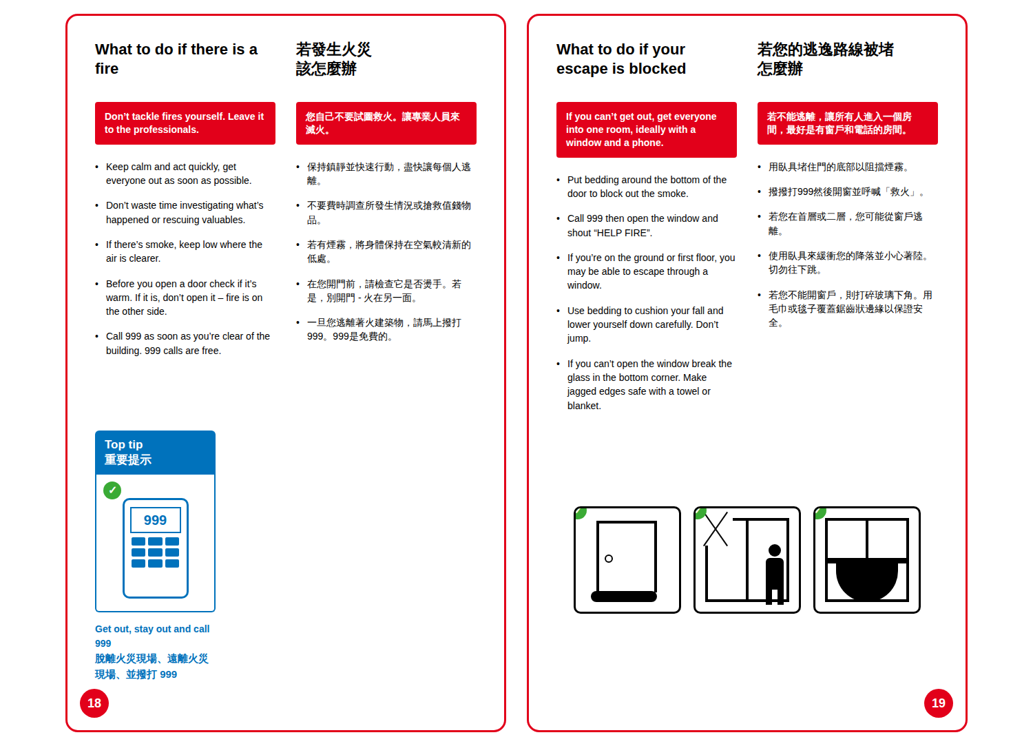What to do if there is a fire
Don’t tackle fires yourself. Leave it to the professionals.
Keep calm and act quickly, get everyone out as soon as possible.
Don’t waste time investigating what’s happened or rescuing valuables.
If there’s smoke, keep low where the air is clearer.
Before you open a door check if it’s warm. If it is, don’t open it – fire is on the other side.
Call 999 as soon as you’re clear of the building. 999 calls are free.
若發生火災
該怎麼辦
您自己不要試圖救火。讓專業人員來滅火。
保持鎮靜並快速行動，盡快讓每個人逃離。
不要費時調查所發生情況或搶救值錢物品。
若有煙霧，將身體保持在空氣較清新的低處。
在您開門前，請檢查它是否燙手。若是，別開門 - 火在另一面。
一旦您逃離著火建築物，請馬上撥打 999。999是免費的。
Top tip
重要提示
✓
999
Get out, stay out and call 999
脫離火災現場、遠離火災現場、並撥打 999
18
What to do if your escape is blocked
If you can’t get out, get everyone into one room, ideally with a window and a phone.
Put bedding around the bottom of the door to block out the smoke.
Call 999 then open the window and shout “HELP FIRE”.
If you’re on the ground or first floor, you may be able to escape through a window.
Use bedding to cushion your fall and lower yourself down carefully. Don’t jump.
If you can’t open the window break the glass in the bottom corner. Make jagged edges safe with a towel or blanket.
若您的逃逸路線被堵
怎麼辦
若不能逃離，讓所有人進入一個房間，最好是有窗戶和電話的房間。
用臥具堵住門的底部以阻擋煙霧。
撥撥打999然後開窗並呼喊「救火」。
若您在首層或二層，您可能從窗戶逃離。
使用臥具來緩衝您的降落並小心著陸。切勿往下跳。
若您不能開窗戶，則打碎玻璃下角。用毛巾或毯子覆蓋鋸齒狀邊緣以保證安全。
✓
✓
✓
19